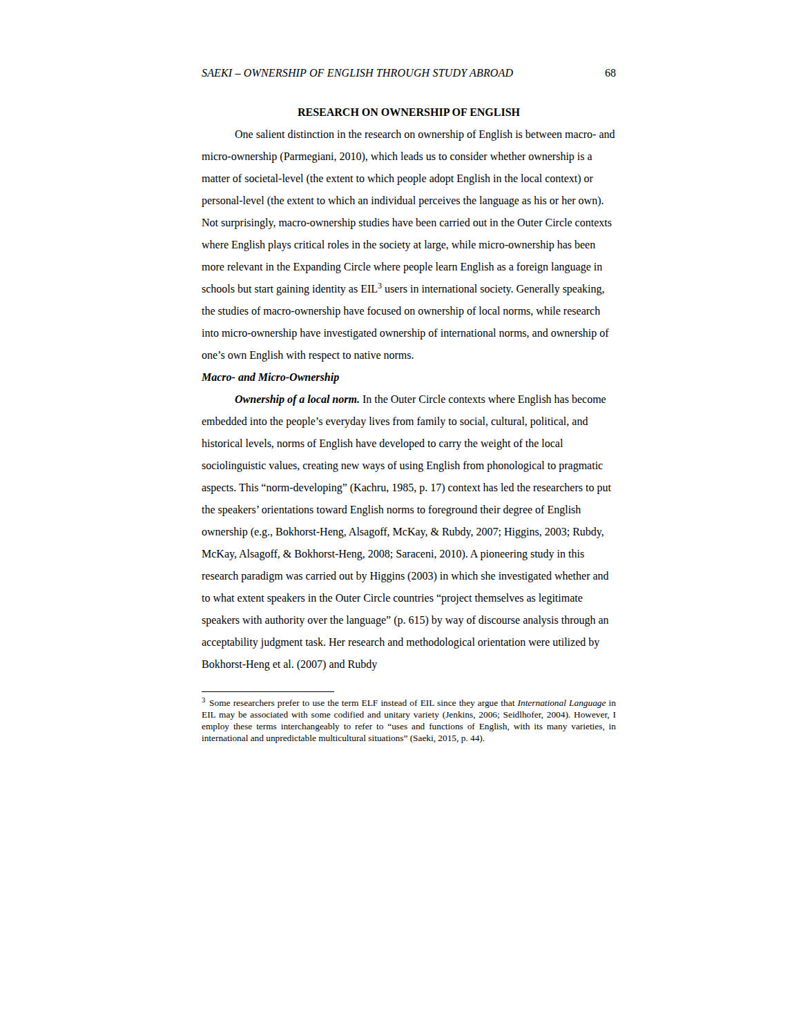SAEKI – OWNERSHIP OF ENGLISH THROUGH STUDY ABROAD 68
Research on Ownership of English
One salient distinction in the research on ownership of English is between macro- and micro-ownership (Parmegiani, 2010), which leads us to consider whether ownership is a matter of societal-level (the extent to which people adopt English in the local context) or personal-level (the extent to which an individual perceives the language as his or her own). Not surprisingly, macro-ownership studies have been carried out in the Outer Circle contexts where English plays critical roles in the society at large, while micro-ownership has been more relevant in the Expanding Circle where people learn English as a foreign language in schools but start gaining identity as EIL3 users in international society. Generally speaking, the studies of macro-ownership have focused on ownership of local norms, while research into micro-ownership have investigated ownership of international norms, and ownership of one’s own English with respect to native norms.
Macro- and Micro-Ownership
Ownership of a local norm. In the Outer Circle contexts where English has become embedded into the people’s everyday lives from family to social, cultural, political, and historical levels, norms of English have developed to carry the weight of the local sociolinguistic values, creating new ways of using English from phonological to pragmatic aspects. This “norm-developing” (Kachru, 1985, p. 17) context has led the researchers to put the speakers’ orientations toward English norms to foreground their degree of English ownership (e.g., Bokhorst-Heng, Alsagoff, McKay, & Rubdy, 2007; Higgins, 2003; Rubdy, McKay, Alsagoff, & Bokhorst-Heng, 2008; Saraceni, 2010). A pioneering study in this research paradigm was carried out by Higgins (2003) in which she investigated whether and to what extent speakers in the Outer Circle countries “project themselves as legitimate speakers with authority over the language” (p. 615) by way of discourse analysis through an acceptability judgment task. Her research and methodological orientation were utilized by Bokhorst-Heng et al. (2007) and Rubdy
3 Some researchers prefer to use the term ELF instead of EIL since they argue that International Language in EIL may be associated with some codified and unitary variety (Jenkins, 2006; Seidlhofer, 2004). However, I employ these terms interchangeably to refer to “uses and functions of English, with its many varieties, in international and unpredictable multicultural situations” (Saeki, 2015, p. 44).